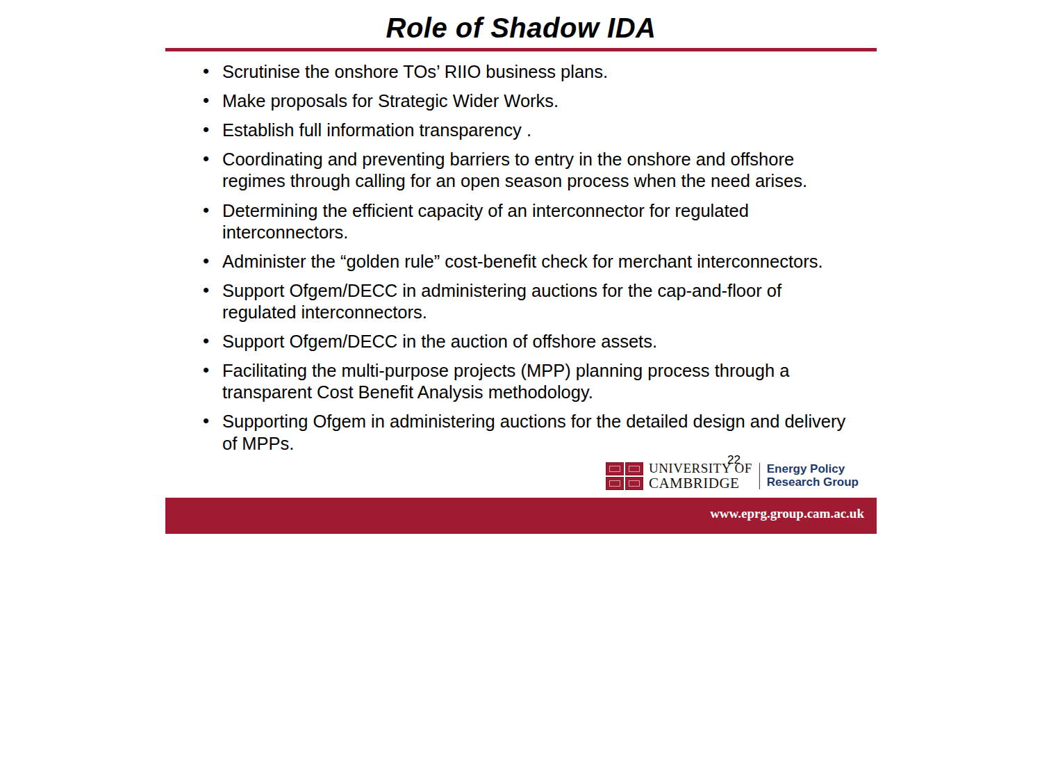Role of Shadow IDA
Scrutinise the onshore TOs’ RIIO business plans.
Make proposals for Strategic Wider Works.
Establish full information transparency .
Coordinating and preventing barriers to entry in the onshore and offshore regimes through calling for an open season process when the need arises.
Determining the efficient capacity of an interconnector for regulated interconnectors.
Administer the “golden rule” cost-benefit check for merchant interconnectors.
Support Ofgem/DECC in administering auctions for the cap-and-floor of regulated interconnectors.
Support Ofgem/DECC in the auction of offshore assets.
Facilitating the multi-purpose projects (MPP) planning process through a transparent Cost Benefit Analysis methodology.
Supporting Ofgem in administering auctions for the detailed design and delivery of MPPs.
22
UNIVERSITY OF
CAMBRIDGE
Energy Policy
Research Group
www.eprg.group.cam.ac.uk